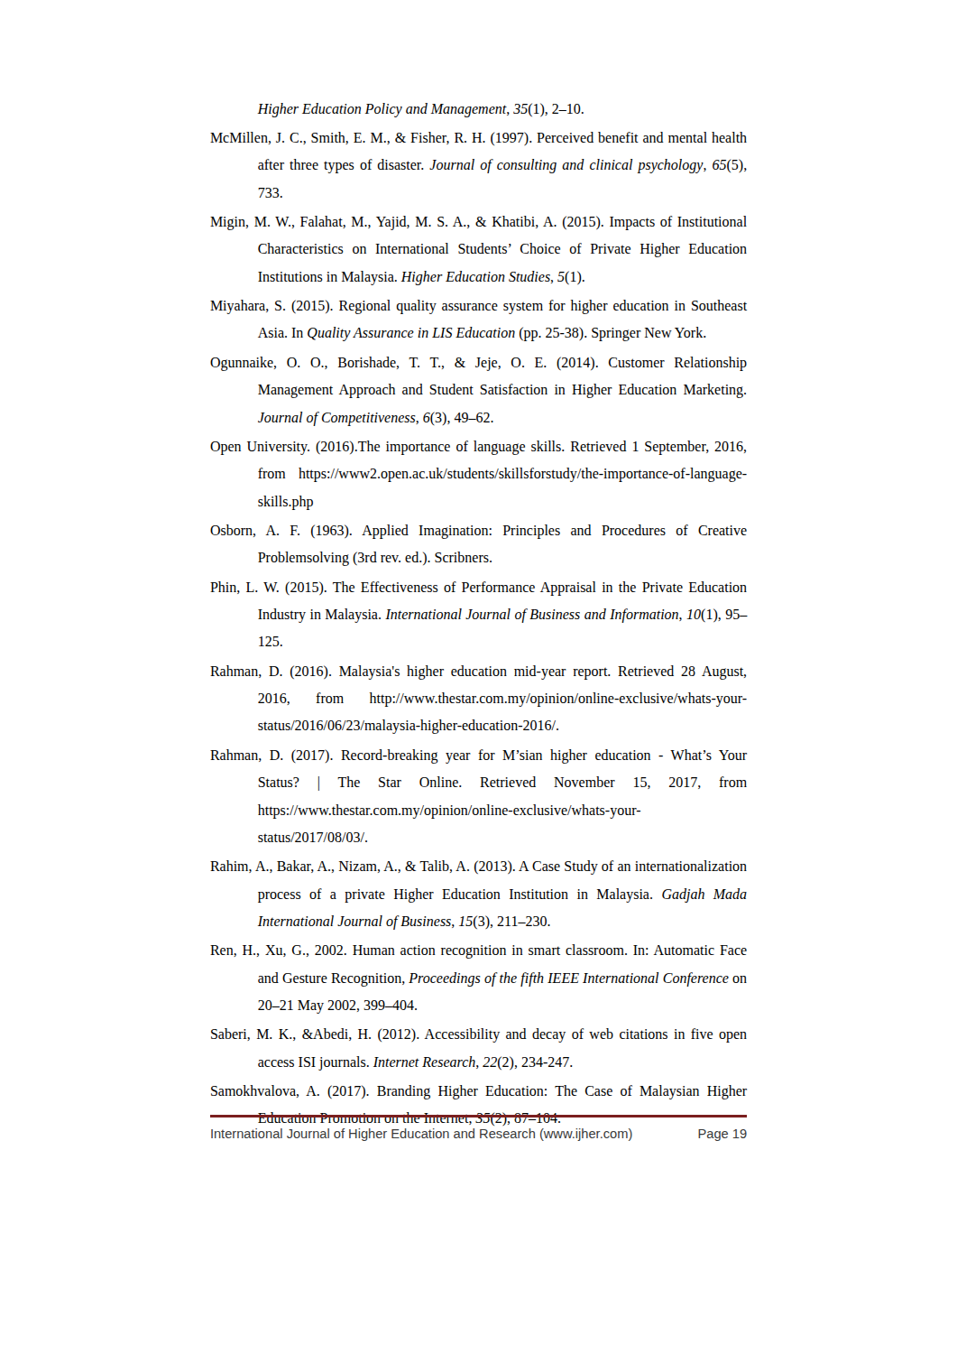Higher Education Policy and Management, 35(1), 2–10.
McMillen, J. C., Smith, E. M., & Fisher, R. H. (1997). Perceived benefit and mental health after three types of disaster. Journal of consulting and clinical psychology, 65(5), 733.
Migin, M. W., Falahat, M., Yajid, M. S. A., & Khatibi, A. (2015). Impacts of Institutional Characteristics on International Students’ Choice of Private Higher Education Institutions in Malaysia. Higher Education Studies, 5(1).
Miyahara, S. (2015). Regional quality assurance system for higher education in Southeast Asia. In Quality Assurance in LIS Education (pp. 25-38). Springer New York.
Ogunnaike, O. O., Borishade, T. T., & Jeje, O. E. (2014). Customer Relationship Management Approach and Student Satisfaction in Higher Education Marketing. Journal of Competitiveness, 6(3), 49–62.
Open University. (2016).The importance of language skills. Retrieved 1 September, 2016, from https://www2.open.ac.uk/students/skillsforstudy/the-importance-of-language-skills.php
Osborn, A. F. (1963). Applied Imagination: Principles and Procedures of Creative Problemsolving (3rd rev. ed.). Scribners.
Phin, L. W. (2015). The Effectiveness of Performance Appraisal in the Private Education Industry in Malaysia. International Journal of Business and Information, 10(1), 95–125.
Rahman, D. (2016). Malaysia's higher education mid-year report. Retrieved 28 August, 2016, from http://www.thestar.com.my/opinion/online-exclusive/whats-your-status/2016/06/23/malaysia-higher-education-2016/.
Rahman, D. (2017). Record-breaking year for M’sian higher education - What’s Your Status? | The Star Online. Retrieved November 15, 2017, from https://www.thestar.com.my/opinion/online-exclusive/whats-your-status/2017/08/03/.
Rahim, A., Bakar, A., Nizam, A., & Talib, A. (2013). A Case Study of an internationalization process of a private Higher Education Institution in Malaysia. Gadjah Mada International Journal of Business, 15(3), 211–230.
Ren, H., Xu, G., 2002. Human action recognition in smart classroom. In: Automatic Face and Gesture Recognition, Proceedings of the fifth IEEE International Conference on 20–21 May 2002, 399–404.
Saberi, M. K., &Abedi, H. (2012). Accessibility and decay of web citations in five open access ISI journals. Internet Research, 22(2), 234-247.
Samokhvalova, A. (2017). Branding Higher Education: The Case of Malaysian Higher Education Promotion on the Internet, 35(2), 87–104.
International Journal of Higher Education and Research (www.ijher.com)
Page 19